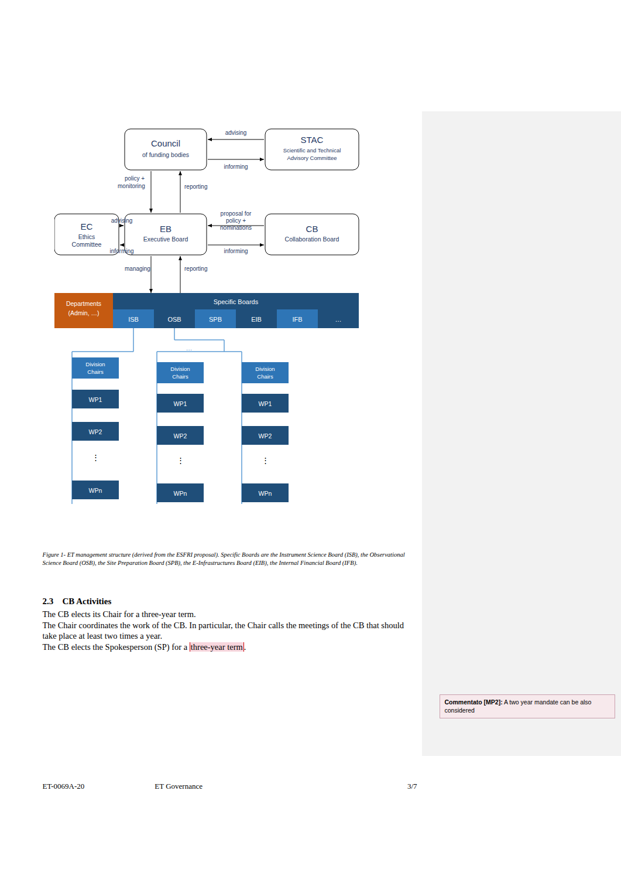Council of funding bodies STAC Scientific and Technical Advisory Committee advising informing EB Executive Board EC Ethics Committee CB Collaboration Board policy + monitoring reporting advising informing proposal for policy + nominations informing managing reporting Departments (Admin, …) Specific Boards ISB OSB SPB EIB IFB … … Division Chairs WP1 WP2 ⋮ WPn Division Chairs WP1 WP2 ⋮ WPn Division Chairs WP1 WP2 ⋮ WPn
Figure 1- ET management structure (derived from the ESFRI proposal). Specific Boards are the Instrument Science Board (ISB), the Observational Science Board (OSB), the Site Preparation Board (SPB), the E-Infrastructures Board (EIB), the Internal Financial Board (IFB).
2.3 CB Activities
The CB elects its Chair for a three-year term.
The Chair coordinates the work of the CB. In particular, the Chair calls the meetings of the CB that should take place at least two times a year.
The CB elects the Spokesperson (SP) for a three-year term.
Commentato [MP2]: A two year mandate can be also considered
ET-0069A-20 ET Governance 3/7